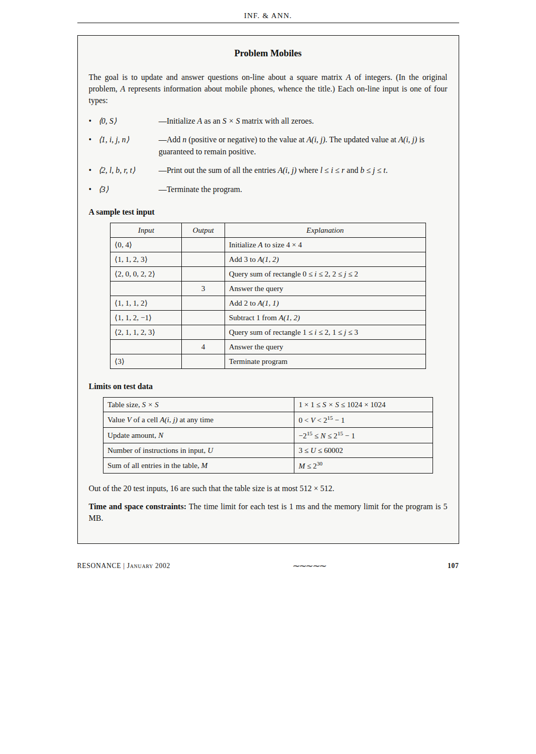INF. & ANN.
Problem Mobiles
The goal is to update and answer questions on-line about a square matrix A of integers. (In the original problem, A represents information about mobile phones, whence the title.) Each on-line input is one of four types:
• ⟨0, S⟩ —Initialize A as an S × S matrix with all zeroes.
• ⟨1, i, j, n⟩ —Add n (positive or negative) to the value at A(i, j). The updated value at A(i, j) is guaranteed to remain positive.
• ⟨2, l, b, r, t⟩ —Print out the sum of all the entries A(i, j) where l ≤ i ≤ r and b ≤ j ≤ t.
• ⟨3⟩ —Terminate the program.
A sample test input
| Input | Output | Explanation |
| --- | --- | --- |
| ⟨0, 4⟩ | | Initialize A to size 4 × 4 |
| ⟨1, 1, 2, 3⟩ | | Add 3 to A(1, 2) |
| ⟨2, 0, 0, 2, 2⟩ | | Query sum of rectangle 0 ≤ i ≤ 2, 2 ≤ j ≤ 2 |
| | 3 | Answer the query |
| ⟨1, 1, 1, 2⟩ | | Add 2 to A(1, 1) |
| ⟨1, 1, 2, −1⟩ | | Subtract 1 from A(1, 2) |
| ⟨2, 1, 1, 2, 3⟩ | | Query sum of rectangle 1 ≤ i ≤ 2, 1 ≤ j ≤ 3 |
| | 4 | Answer the query |
| ⟨3⟩ | | Terminate program |
Limits on test data
| Table size, S × S | 1 × 1 ≤ S × S ≤ 1024 × 1024 |
| Value V of a cell A(i, j) at any time | 0 < V < 2 15 − 1 |
| Update amount, N | −2 15 ≤ N ≤ 2 15 − 1 |
| Number of instructions in input, U | 3 ≤ U ≤ 60002 |
| Sum of all entries in the table, M | M ≤ 2 30 |
Out of the 20 test inputs, 16 are such that the table size is at most 512 × 512.
Time and space constraints: The time limit for each test is 1 ms and the memory limit for the program is 5 MB.
RESONANCE | January 2002 ∼∼∼∼∼ 107